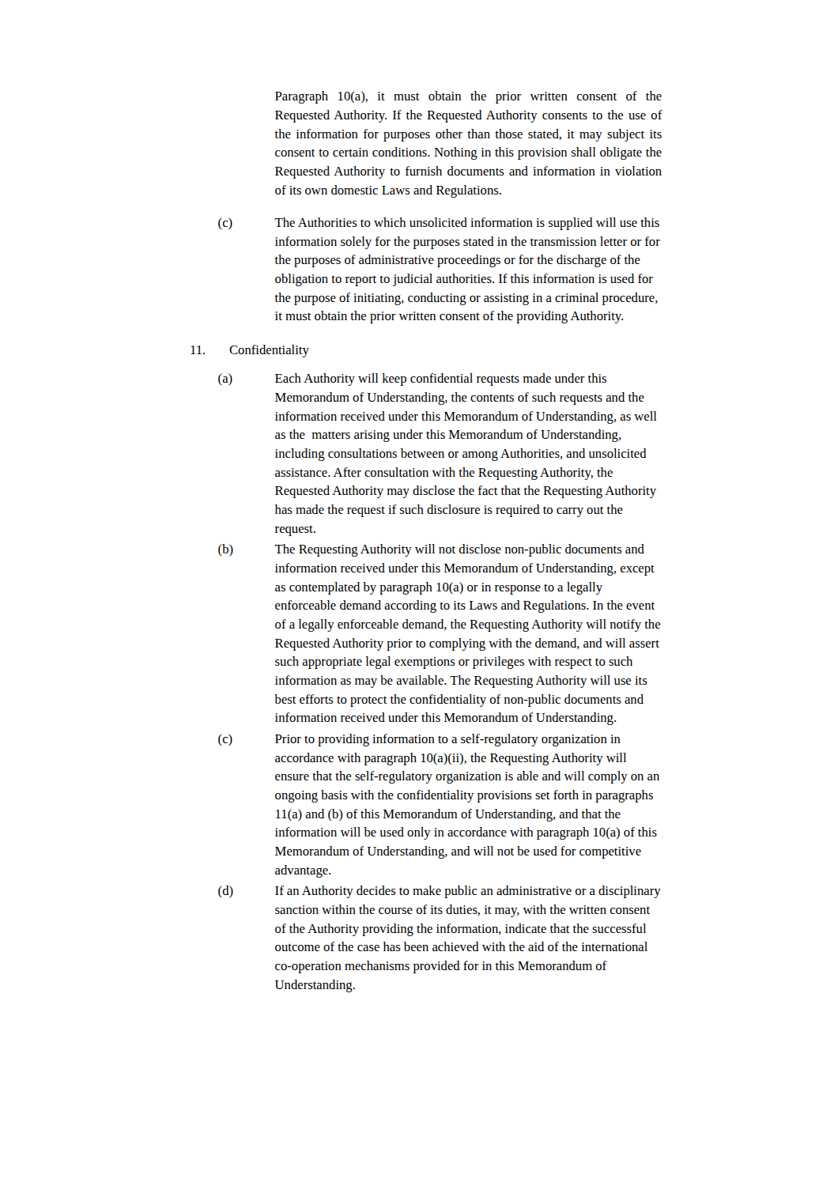Paragraph 10(a), it must obtain the prior written consent of the Requested Authority. If the Requested Authority consents to the use of the information for purposes other than those stated, it may subject its consent to certain conditions. Nothing in this provision shall obligate the Requested Authority to furnish documents and information in violation of its own domestic Laws and Regulations.
(c)
The Authorities to which unsolicited information is supplied will use this information solely for the purposes stated in the transmission letter or for the purposes of administrative proceedings or for the discharge of the obligation to report to judicial authorities. If this information is used for the purpose of initiating, conducting or assisting in a criminal procedure, it must obtain the prior written consent of the providing Authority.
11.
Confidentiality
(a)
Each Authority will keep confidential requests made under this Memorandum of Understanding, the contents of such requests and the information received under this Memorandum of Understanding, as well as the matters arising under this Memorandum of Understanding, including consultations between or among Authorities, and unsolicited assistance. After consultation with the Requesting Authority, the Requested Authority may disclose the fact that the Requesting Authority has made the request if such disclosure is required to carry out the request.
(b)
The Requesting Authority will not disclose non-public documents and information received under this Memorandum of Understanding, except as contemplated by paragraph 10(a) or in response to a legally enforceable demand according to its Laws and Regulations. In the event of a legally enforceable demand, the Requesting Authority will notify the Requested Authority prior to complying with the demand, and will assert such appropriate legal exemptions or privileges with respect to such information as may be available. The Requesting Authority will use its best efforts to protect the confidentiality of non-public documents and information received under this Memorandum of Understanding.
(c)
Prior to providing information to a self-regulatory organization in accordance with paragraph 10(a)(ii), the Requesting Authority will ensure that the self-regulatory organization is able and will comply on an ongoing basis with the confidentiality provisions set forth in paragraphs 11(a) and (b) of this Memorandum of Understanding, and that the information will be used only in accordance with paragraph 10(a) of this Memorandum of Understanding, and will not be used for competitive advantage.
(d)
If an Authority decides to make public an administrative or a disciplinary sanction within the course of its duties, it may, with the written consent of the Authority providing the information, indicate that the successful outcome of the case has been achieved with the aid of the international co-operation mechanisms provided for in this Memorandum of Understanding.